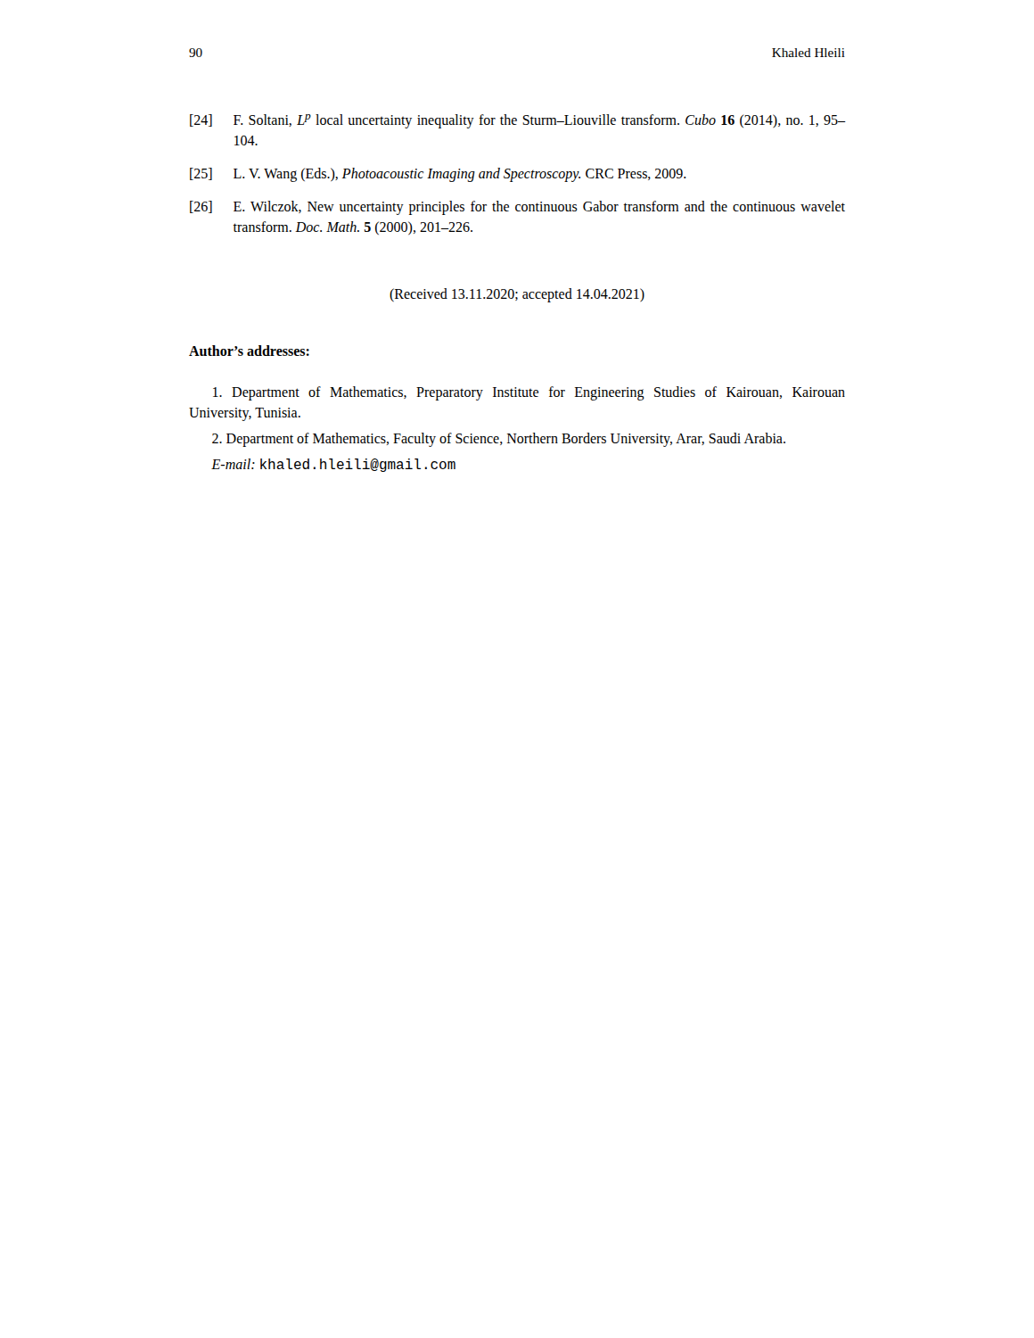90 Khaled Hleili
[24] F. Soltani, Lp local uncertainty inequality for the Sturm–Liouville transform. Cubo 16 (2014), no. 1, 95–104.
[25] L. V. Wang (Eds.), Photoacoustic Imaging and Spectroscopy. CRC Press, 2009.
[26] E. Wilczok, New uncertainty principles for the continuous Gabor transform and the continuous wavelet transform. Doc. Math. 5 (2000), 201–226.
(Received 13.11.2020; accepted 14.04.2021)
Author’s addresses:
1. Department of Mathematics, Preparatory Institute for Engineering Studies of Kairouan, Kairouan University, Tunisia.
2. Department of Mathematics, Faculty of Science, Northern Borders University, Arar, Saudi Arabia.
E-mail: khaled.hleili@gmail.com